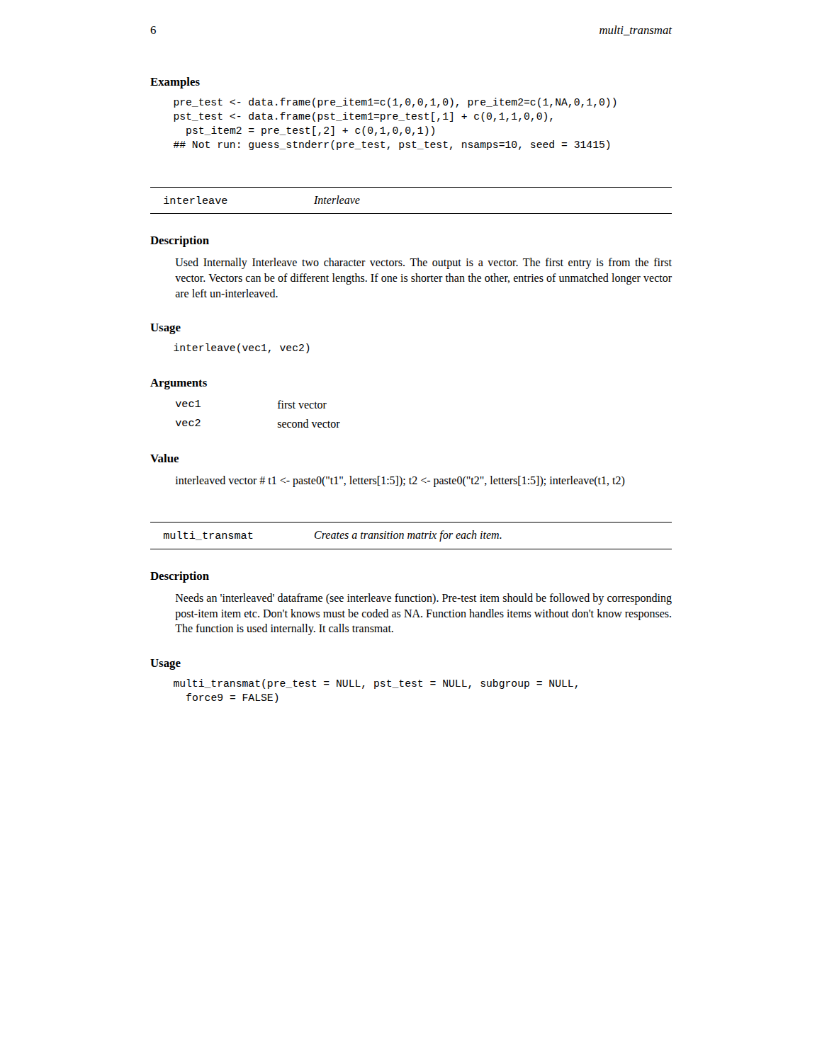6 multi_transmat
Examples
pre_test <- data.frame(pre_item1=c(1,0,0,1,0), pre_item2=c(1,NA,0,1,0))
pst_test <- data.frame(pst_item1=pre_test[,1] + c(0,1,1,0,0),
  pst_item2 = pre_test[,2] + c(0,1,0,0,1))
## Not run: guess_stnderr(pre_test, pst_test, nsamps=10, seed = 31415)
interleave Interleave
Description
Used Internally Interleave two character vectors. The output is a vector. The first entry is from the first vector. Vectors can be of different lengths. If one is shorter than the other, entries of unmatched longer vector are left un-interleaved.
Usage
interleave(vec1, vec2)
Arguments
vec1
first vector
vec2
second vector
Value
interleaved vector # t1 <- paste0("t1", letters[1:5]); t2 <- paste0("t2", letters[1:5]); interleave(t1, t2)
multi_transmat Creates a transition matrix for each item.
Description
Needs an 'interleaved' dataframe (see interleave function). Pre-test item should be followed by corresponding post-item item etc. Don't knows must be coded as NA. Function handles items without don't know responses. The function is used internally. It calls transmat.
Usage
multi_transmat(pre_test = NULL, pst_test = NULL, subgroup = NULL,
  force9 = FALSE)